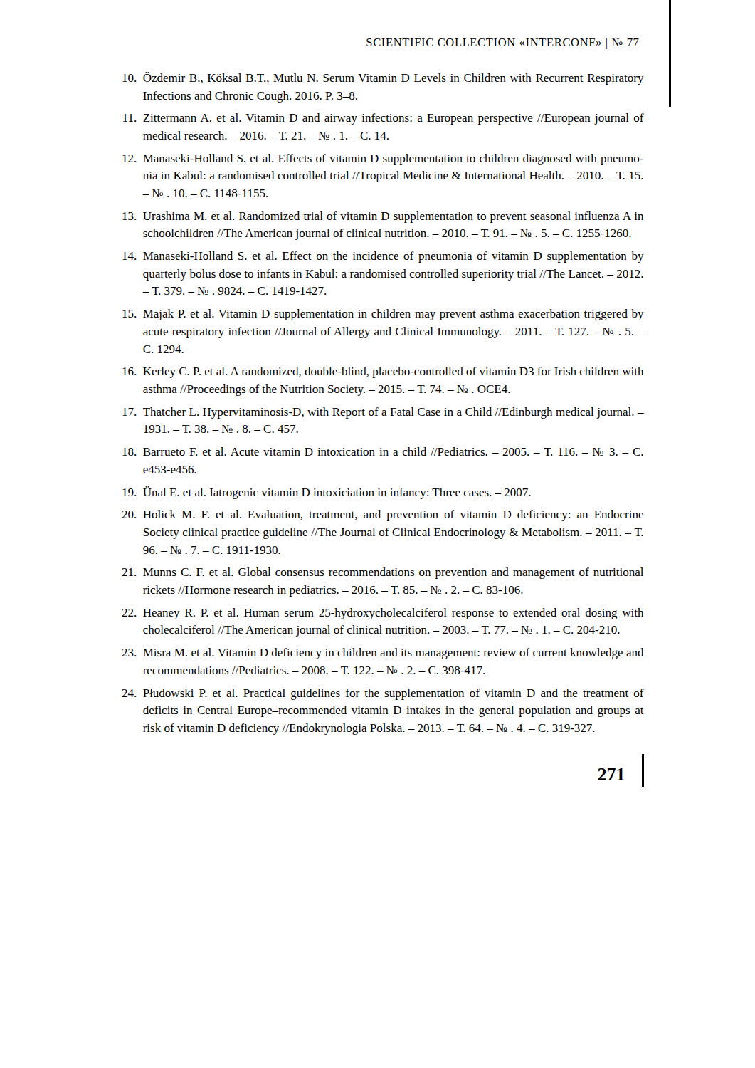SCIENTIFIC COLLECTION «INTERCONF» | № 77
Özdemir B., Köksal B.T., Mutlu N. Serum Vitamin D Levels in Children with Recurrent Respiratory Infections and Chronic Cough. 2016. P. 3–8.
Zittermann A. et al. Vitamin D and airway infections: a European perspective //European journal of medical research. – 2016. – Т. 21. – № . 1. – С. 14.
Manaseki-Holland S. et al. Effects of vitamin D supplementation to children diagnosed with pneumonia in Kabul: a randomised controlled trial //Tropical Medicine & International Health. – 2010. – Т. 15. – № . 10. – С. 1148-1155.
Urashima M. et al. Randomized trial of vitamin D supplementation to prevent seasonal influenza A in schoolchildren //The American journal of clinical nutrition. – 2010. – Т. 91. – № . 5. – С. 1255-1260.
Manaseki-Holland S. et al. Effect on the incidence of pneumonia of vitamin D supplementation by quarterly bolus dose to infants in Kabul: a randomised controlled superiority trial //The Lancet. – 2012. – Т. 379. – № . 9824. – С. 1419-1427.
Majak P. et al. Vitamin D supplementation in children may prevent asthma exacerbation triggered by acute respiratory infection //Journal of Allergy and Clinical Immunology. – 2011. – Т. 127. – № . 5. – С. 1294.
Kerley C. P. et al. A randomized, double-blind, placebo-controlled of vitamin D3 for Irish children with asthma //Proceedings of the Nutrition Society. – 2015. – Т. 74. – № . OCE4.
Thatcher L. Hypervitaminosis-D, with Report of a Fatal Case in a Child //Edinburgh medical journal. – 1931. – Т. 38. – № . 8. – С. 457.
Barrueto F. et al. Acute vitamin D intoxication in a child //Pediatrics. – 2005. – Т. 116. – № 3. – С. e453-e456.
Ünal E. et al. Iatrogenic vitamin D intoxiciation in infancy: Three cases. – 2007.
Holick M. F. et al. Evaluation, treatment, and prevention of vitamin D deficiency: an Endocrine Society clinical practice guideline //The Journal of Clinical Endocrinology & Metabolism. – 2011. – Т. 96. – № . 7. – С. 1911-1930.
Munns C. F. et al. Global consensus recommendations on prevention and management of nutritional rickets //Hormone research in pediatrics. – 2016. – Т. 85. – № . 2. – С. 83-106.
Heaney R. P. et al. Human serum 25-hydroxycholecalciferol response to extended oral dosing with cholecalciferol //The American journal of clinical nutrition. – 2003. – Т. 77. – № . 1. – С. 204-210.
Misra M. et al. Vitamin D deficiency in children and its management: review of current knowledge and recommendations //Pediatrics. – 2008. – Т. 122. – № . 2. – С. 398-417.
Płudowski P. et al. Practical guidelines for the supplementation of vitamin D and the treatment of deficits in Central Europe–recommended vitamin D intakes in the general population and groups at risk of vitamin D deficiency //Endokrynologia Polska. – 2013. – Т. 64. – № . 4. – С. 319-327.
271